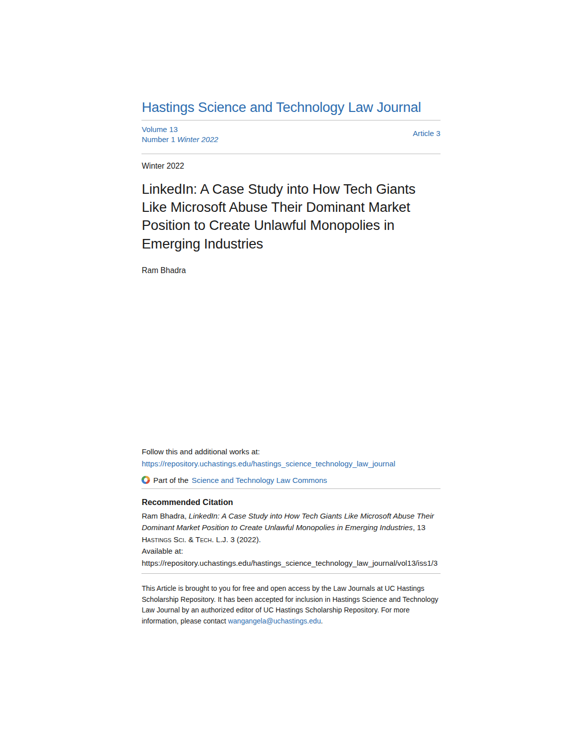Hastings Science and Technology Law Journal
Volume 13 Number 1 Winter 2022
Article 3
Winter 2022
LinkedIn: A Case Study into How Tech Giants Like Microsoft Abuse Their Dominant Market Position to Create Unlawful Monopolies in Emerging Industries
Ram Bhadra
Follow this and additional works at: https://repository.uchastings.edu/hastings_science_technology_law_journal
Part of the Science and Technology Law Commons
Recommended Citation
Ram Bhadra, LinkedIn: A Case Study into How Tech Giants Like Microsoft Abuse Their Dominant Market Position to Create Unlawful Monopolies in Emerging Industries, 13 Hastings Sci. & Tech. L.J. 3 (2022).
Available at: https://repository.uchastings.edu/hastings_science_technology_law_journal/vol13/iss1/3
This Article is brought to you for free and open access by the Law Journals at UC Hastings Scholarship Repository. It has been accepted for inclusion in Hastings Science and Technology Law Journal by an authorized editor of UC Hastings Scholarship Repository. For more information, please contact wangangela@uchastings.edu.